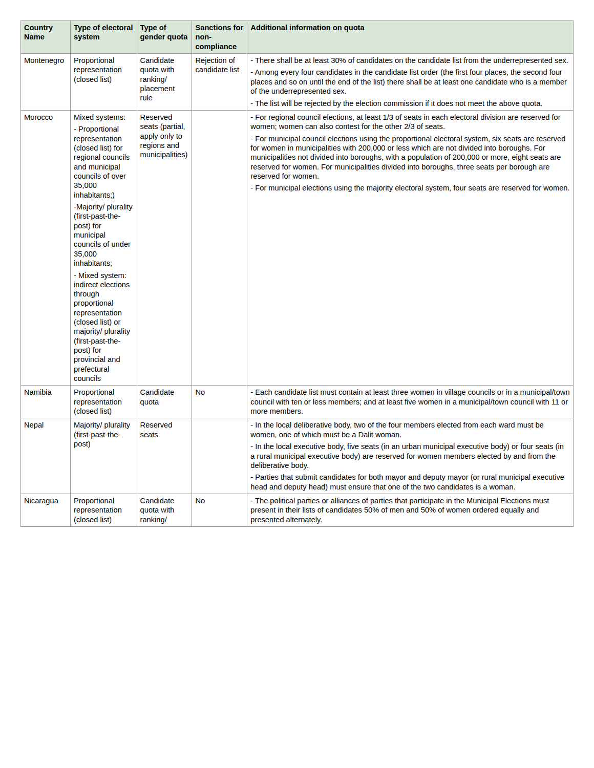| Country Name | Type of electoral system | Type of gender quota | Sanctions for non-compliance | Additional information on quota |
| --- | --- | --- | --- | --- |
| Montenegro | Proportional representation (closed list) | Candidate quota with ranking/ placement rule | Rejection of candidate list | - There shall be at least 30% of candidates on the candidate list from the underrepresented sex. - Among every four candidates in the candidate list order (the first four places, the second four places and so on until the end of the list) there shall be at least one candidate who is a member of the underrepresented sex. - The list will be rejected by the election commission if it does not meet the above quota. |
| Morocco | Mixed systems: - Proportional representation (closed list) for regional councils and municipal councils of over 35,000 inhabitants;) -Majority/ plurality (first-past-the-post) for municipal councils of under 35,000 inhabitants; - Mixed system: indirect elections through proportional representation (closed list) or majority/ plurality (first-past-the-post) for provincial and prefectural councils | Reserved seats (partial, apply only to regions and municipalities) | | - For regional council elections, at least 1/3 of seats in each electoral division are reserved for women; women can also contest for the other 2/3 of seats. - For municipal council elections using the proportional electoral system, six seats are reserved for women in municipalities with 200,000 or less which are not divided into boroughs. For municipalities not divided into boroughs, with a population of 200,000 or more, eight seats are reserved for women. For municipalities divided into boroughs, three seats per borough are reserved for women. - For municipal elections using the majority electoral system, four seats are reserved for women. |
| Namibia | Proportional representation (closed list) | Candidate quota | No | - Each candidate list must contain at least three women in village councils or in a municipal/town council with ten or less members; and at least five women in a municipal/town council with 11 or more members. |
| Nepal | Majority/ plurality (first-past-the-post) | Reserved seats | | - In the local deliberative body, two of the four members elected from each ward must be women, one of which must be a Dalit woman. - In the local executive body, five seats (in an urban municipal executive body) or four seats (in a rural municipal executive body) are reserved for women members elected by and from the deliberative body. - Parties that submit candidates for both mayor and deputy mayor (or rural municipal executive head and deputy head) must ensure that one of the two candidates is a woman. |
| Nicaragua | Proportional representation (closed list) | Candidate quota with ranking/ | No | - The political parties or alliances of parties that participate in the Municipal Elections must present in their lists of candidates 50% of men and 50% of women ordered equally and presented alternately. |